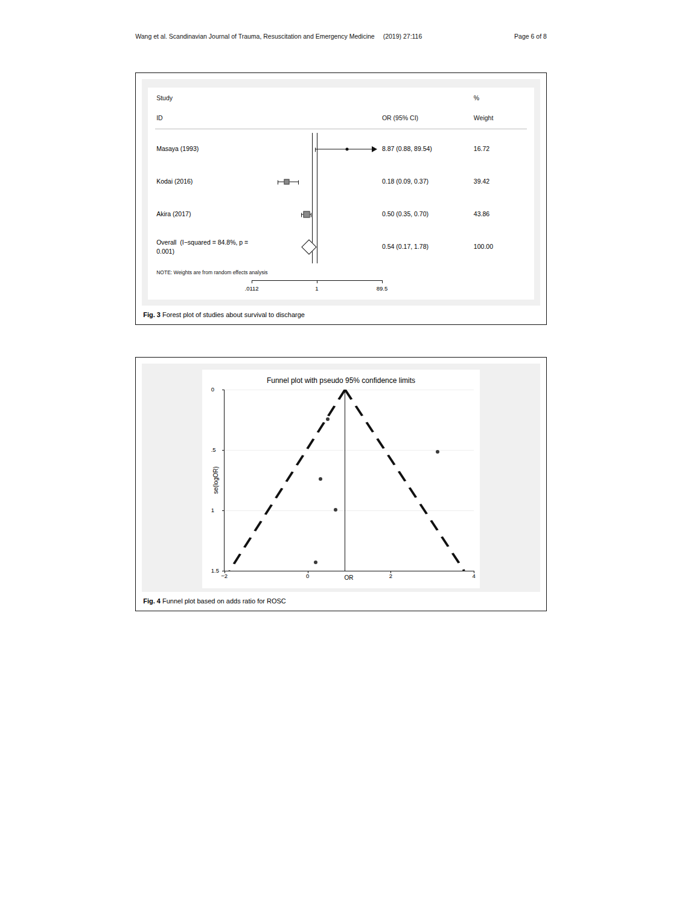Wang et al. Scandinavian Journal of Trauma, Resuscitation and Emergency Medicine
(2019) 27:116
Page 6 of 8
Study
ID
OR (95% CI)
%
Weight
Masaya (1993)
8.87 (0.88, 89.54)
16.72
Kodai (2016)
0.18 (0.09, 0.37)
39.42
Akira (2017)
0.50 (0.35, 0.70)
43.86
Overall (I−squared = 84.8%, p = 0.001)
0.54 (0.17, 1.78)
100.00
NOTE: Weights are from random effects analysis
.0112
1
89.5
Fig. 3 Forest plot of studies about survival to discharge
Funnel plot with pseudo 95% confidence limits
se(logOR)
0
.5
1
1.5
−2
0
2
4
OR
Fig. 4 Funnel plot based on adds ratio for ROSC